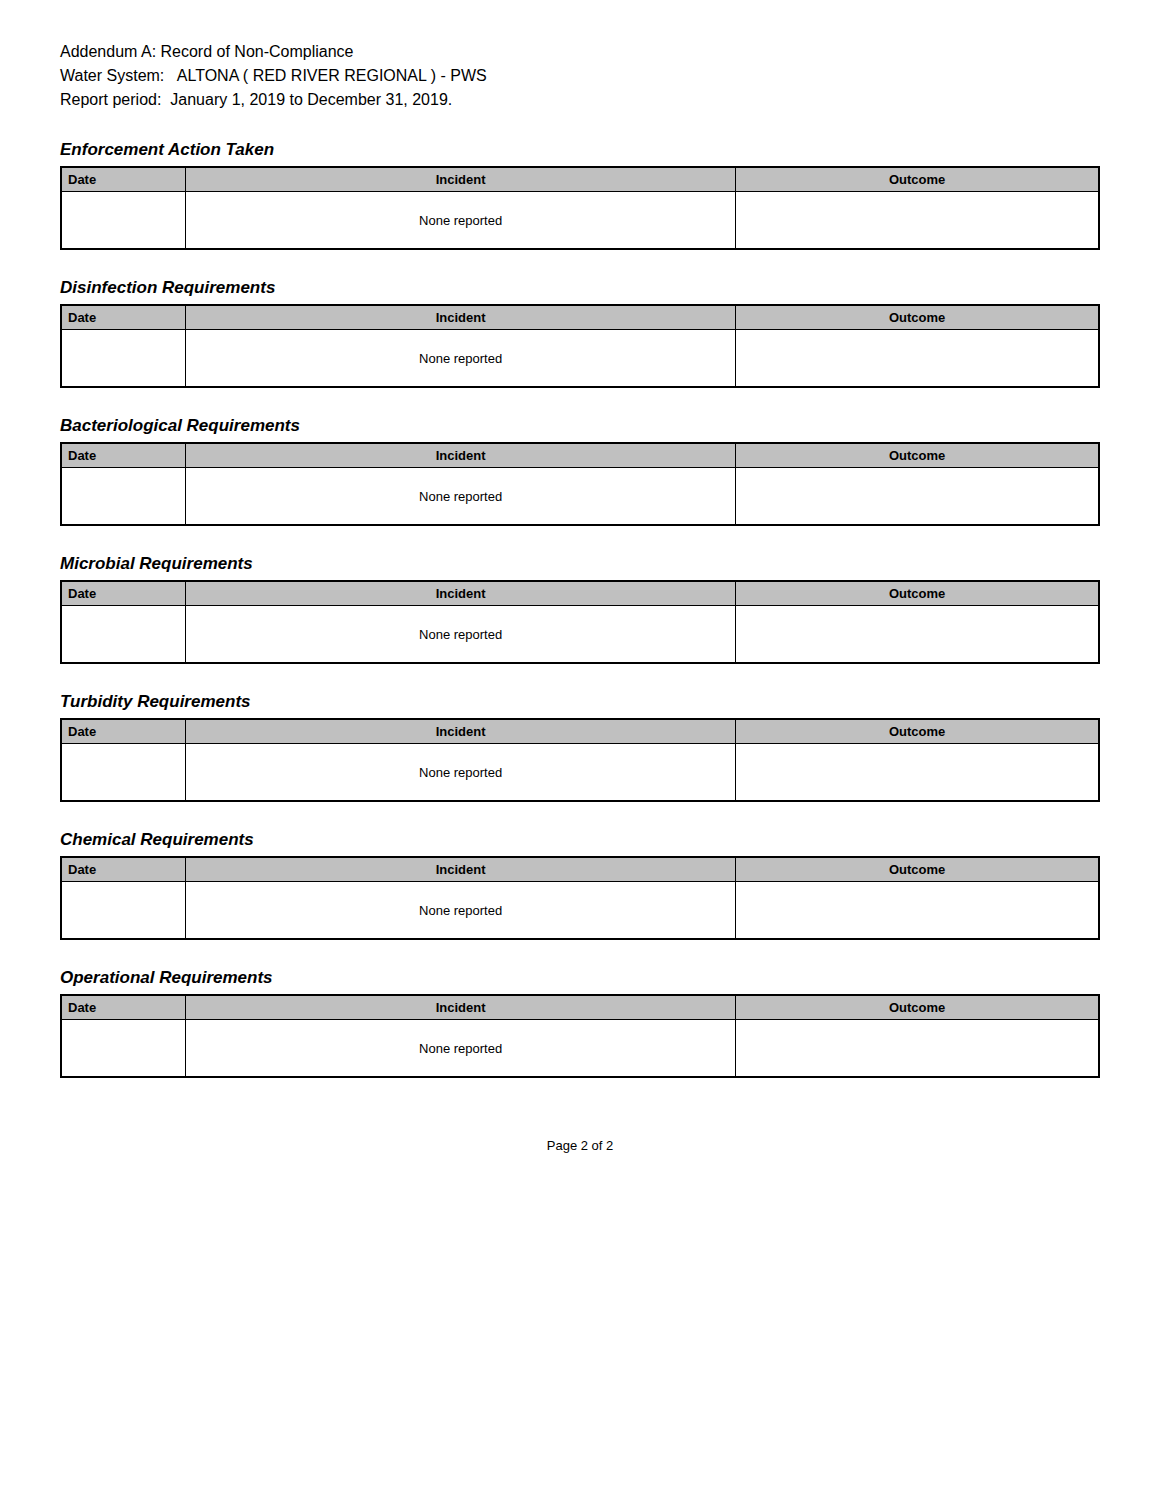Addendum A: Record of Non-Compliance
Water System: ALTONA ( RED RIVER REGIONAL ) - PWS
Report period: January 1, 2019 to December 31, 2019.
Enforcement Action Taken
| Date | Incident | Outcome |
| --- | --- | --- |
| | None reported | |
Disinfection Requirements
| Date | Incident | Outcome |
| --- | --- | --- |
| | None reported | |
Bacteriological Requirements
| Date | Incident | Outcome |
| --- | --- | --- |
| | None reported | |
Microbial Requirements
| Date | Incident | Outcome |
| --- | --- | --- |
| | None reported | |
Turbidity Requirements
| Date | Incident | Outcome |
| --- | --- | --- |
| | None reported | |
Chemical Requirements
| Date | Incident | Outcome |
| --- | --- | --- |
| | None reported | |
Operational Requirements
| Date | Incident | Outcome |
| --- | --- | --- |
| | None reported | |
Page 2 of 2